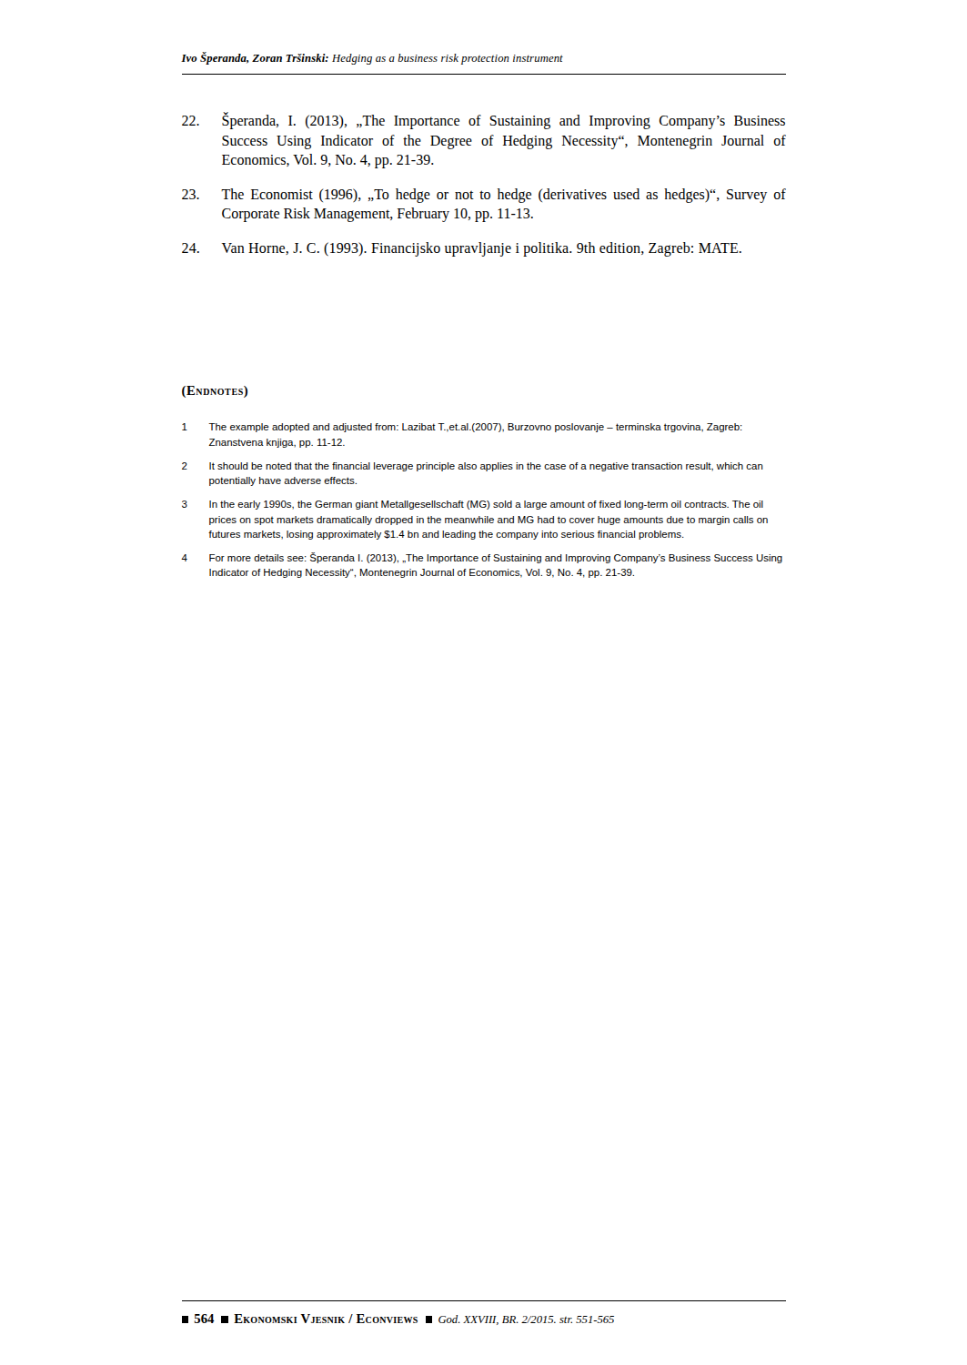Ivo Šperanda, Zoran Tršinski: Hedging as a business risk protection instrument
22. Šperanda, I. (2013), „The Importance of Sustaining and Improving Company’s Business Success Using Indicator of the Degree of Hedging Necessity“, Montenegrin Journal of Economics, Vol. 9, No. 4, pp. 21-39.
23. The Economist (1996), „To hedge or not to hedge (derivatives used as hedges)“, Survey of Corporate Risk Management, February 10, pp. 11-13.
24. Van Horne, J. C. (1993). Financijsko upravljanje i politika. 9th edition, Zagreb: MATE.
(Endnotes)
1 The example adopted and adjusted from: Lazibat T.,et.al.(2007), Burzovno poslovanje – terminska trgovina, Zagreb: Znanstvena knjiga, pp. 11-12.
2 It should be noted that the financial leverage principle also applies in the case of a negative transaction result, which can potentially have adverse effects.
3 In the early 1990s, the German giant Metallgesellschaft (MG) sold a large amount of fixed long-term oil contracts. The oil prices on spot markets dramatically dropped in the meanwhile and MG had to cover huge amounts due to margin calls on futures markets, losing approximately $1.4 bn and leading the company into serious financial problems.
4 For more details see: Šperanda I. (2013), „The Importance of Sustaining and Improving Company’s Business Success Using Indicator of Hedging Necessity“, Montenegrin Journal of Economics, Vol. 9, No. 4, pp. 21-39.
564 Ekonomski Vjesnik / Econviews God. XXVIII, BR. 2/2015. str. 551-565